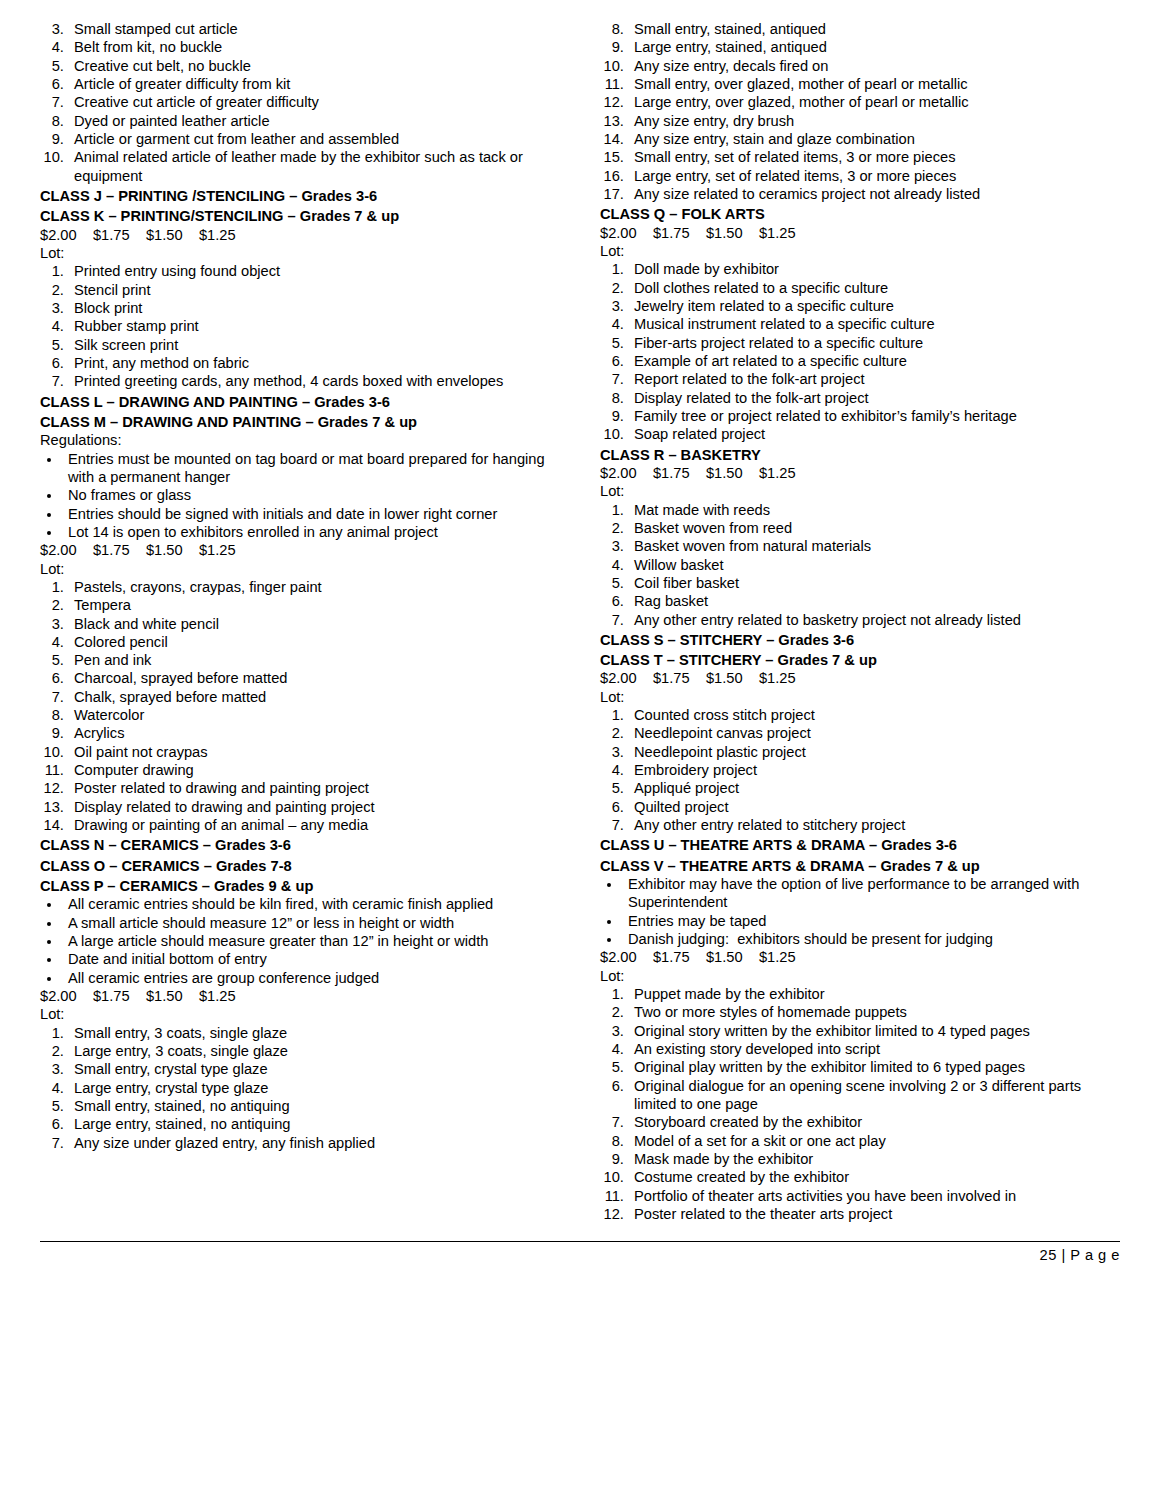Small stamped cut article
Belt from kit, no buckle
Creative cut belt, no buckle
Article of greater difficulty from kit
Creative cut article of greater difficulty
Dyed or painted leather article
Article or garment cut from leather and assembled
Animal related article of leather made by the exhibitor such as tack or equipment
CLASS J – PRINTING /STENCILING – Grades 3-6
CLASS K – PRINTING/STENCILING – Grades 7 & up
$2.00 $1.75 $1.50 $1.25
Lot:
Printed entry using found object
Stencil print
Block print
Rubber stamp print
Silk screen print
Print, any method on fabric
Printed greeting cards, any method, 4 cards boxed with envelopes
CLASS L – DRAWING AND PAINTING – Grades 3-6
CLASS M – DRAWING AND PAINTING – Grades 7 & up
Regulations:
Entries must be mounted on tag board or mat board prepared for hanging with a permanent hanger
No frames or glass
Entries should be signed with initials and date in lower right corner
Lot 14 is open to exhibitors enrolled in any animal project
$2.00 $1.75 $1.50 $1.25
Lot:
Pastels, crayons, craypas, finger paint
Tempera
Black and white pencil
Colored pencil
Pen and ink
Charcoal, sprayed before matted
Chalk, sprayed before matted
Watercolor
Acrylics
Oil paint not craypas
Computer drawing
Poster related to drawing and painting project
Display related to drawing and painting project
Drawing or painting of an animal – any media
CLASS N – CERAMICS – Grades 3-6
CLASS O – CERAMICS – Grades 7-8
CLASS P – CERAMICS – Grades 9 & up
All ceramic entries should be kiln fired, with ceramic finish applied
A small article should measure 12” or less in height or width
A large article should measure greater than 12” in height or width
Date and initial bottom of entry
All ceramic entries are group conference judged
$2.00 $1.75 $1.50 $1.25
Lot:
Small entry, 3 coats, single glaze
Large entry, 3 coats, single glaze
Small entry, crystal type glaze
Large entry, crystal type glaze
Small entry, stained, no antiquing
Large entry, stained, no antiquing
Any size under glazed entry, any finish applied
Small entry, stained, antiqued
Large entry, stained, antiqued
Any size entry, decals fired on
Small entry, over glazed, mother of pearl or metallic
Large entry, over glazed, mother of pearl or metallic
Any size entry, dry brush
Any size entry, stain and glaze combination
Small entry, set of related items, 3 or more pieces
Large entry, set of related items, 3 or more pieces
Any size related to ceramics project not already listed
CLASS Q – FOLK ARTS
$2.00 $1.75 $1.50 $1.25
Lot:
Doll made by exhibitor
Doll clothes related to a specific culture
Jewelry item related to a specific culture
Musical instrument related to a specific culture
Fiber-arts project related to a specific culture
Example of art related to a specific culture
Report related to the folk-art project
Display related to the folk-art project
Family tree or project related to exhibitor’s family’s heritage
Soap related project
CLASS R – BASKETRY
$2.00 $1.75 $1.50 $1.25
Lot:
Mat made with reeds
Basket woven from reed
Basket woven from natural materials
Willow basket
Coil fiber basket
Rag basket
Any other entry related to basketry project not already listed
CLASS S – STITCHERY – Grades 3-6
CLASS T – STITCHERY – Grades 7 & up
$2.00 $1.75 $1.50 $1.25
Lot:
Counted cross stitch project
Needlepoint canvas project
Needlepoint plastic project
Embroidery project
Appliqué project
Quilted project
Any other entry related to stitchery project
CLASS U – THEATRE ARTS & DRAMA – Grades 3-6
CLASS V – THEATRE ARTS & DRAMA – Grades 7 & up
Exhibitor may have the option of live performance to be arranged with Superintendent
Entries may be taped
Danish judging: exhibitors should be present for judging
$2.00 $1.75 $1.50 $1.25
Lot:
Puppet made by the exhibitor
Two or more styles of homemade puppets
Original story written by the exhibitor limited to 4 typed pages
An existing story developed into script
Original play written by the exhibitor limited to 6 typed pages
Original dialogue for an opening scene involving 2 or 3 different parts limited to one page
Storyboard created by the exhibitor
Model of a set for a skit or one act play
Mask made by the exhibitor
Costume created by the exhibitor
Portfolio of theater arts activities you have been involved in
Poster related to the theater arts project
25 | P a g e